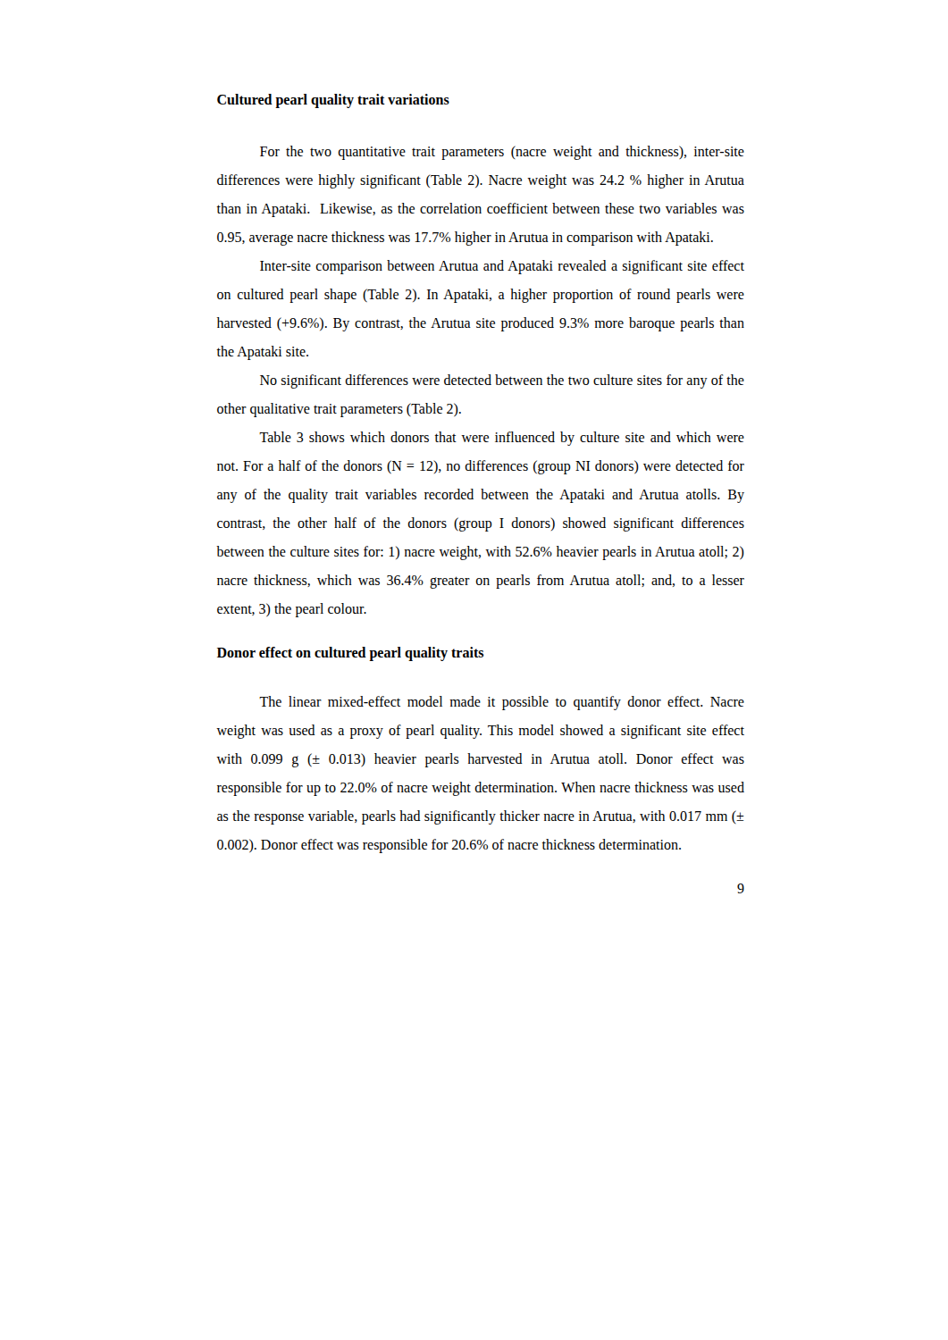Cultured pearl quality trait variations
For the two quantitative trait parameters (nacre weight and thickness), inter-site differences were highly significant (Table 2). Nacre weight was 24.2 % higher in Arutua than in Apataki. Likewise, as the correlation coefficient between these two variables was 0.95, average nacre thickness was 17.7% higher in Arutua in comparison with Apataki.
Inter-site comparison between Arutua and Apataki revealed a significant site effect on cultured pearl shape (Table 2). In Apataki, a higher proportion of round pearls were harvested (+9.6%). By contrast, the Arutua site produced 9.3% more baroque pearls than the Apataki site.
No significant differences were detected between the two culture sites for any of the other qualitative trait parameters (Table 2).
Table 3 shows which donors that were influenced by culture site and which were not. For a half of the donors (N = 12), no differences (group NI donors) were detected for any of the quality trait variables recorded between the Apataki and Arutua atolls. By contrast, the other half of the donors (group I donors) showed significant differences between the culture sites for: 1) nacre weight, with 52.6% heavier pearls in Arutua atoll; 2) nacre thickness, which was 36.4% greater on pearls from Arutua atoll; and, to a lesser extent, 3) the pearl colour.
Donor effect on cultured pearl quality traits
The linear mixed-effect model made it possible to quantify donor effect. Nacre weight was used as a proxy of pearl quality. This model showed a significant site effect with 0.099 g (± 0.013) heavier pearls harvested in Arutua atoll. Donor effect was responsible for up to 22.0% of nacre weight determination. When nacre thickness was used as the response variable, pearls had significantly thicker nacre in Arutua, with 0.017 mm (± 0.002). Donor effect was responsible for 20.6% of nacre thickness determination.
9